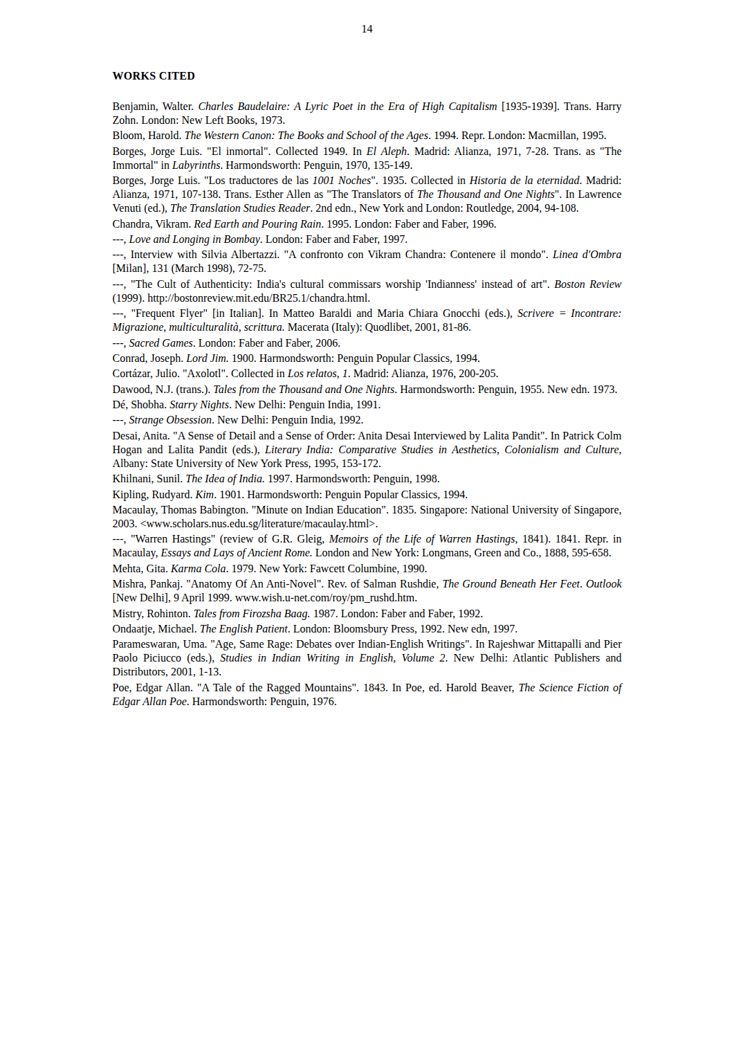14
WORKS CITED
Benjamin, Walter. Charles Baudelaire: A Lyric Poet in the Era of High Capitalism [1935-1939]. Trans. Harry Zohn. London: New Left Books, 1973.
Bloom, Harold. The Western Canon: The Books and School of the Ages. 1994. Repr. London: Macmillan, 1995.
Borges, Jorge Luis. "El inmortal". Collected 1949. In El Aleph. Madrid: Alianza, 1971, 7-28. Trans. as "The Immortal" in Labyrinths. Harmondsworth: Penguin, 1970, 135-149.
Borges, Jorge Luis. "Los traductores de las 1001 Noches". 1935. Collected in Historia de la eternidad. Madrid: Alianza, 1971, 107-138. Trans. Esther Allen as "The Translators of The Thousand and One Nights". In Lawrence Venuti (ed.), The Translation Studies Reader. 2nd edn., New York and London: Routledge, 2004, 94-108.
Chandra, Vikram. Red Earth and Pouring Rain. 1995. London: Faber and Faber, 1996.
---, Love and Longing in Bombay. London: Faber and Faber, 1997.
---, Interview with Silvia Albertazzi. "A confronto con Vikram Chandra: Contenere il mondo". Linea d'Ombra [Milan], 131 (March 1998), 72-75.
---, "The Cult of Authenticity: India's cultural commissars worship 'Indianness' instead of art". Boston Review (1999). http://bostonreview.mit.edu/BR25.1/chandra.html.
---, "Frequent Flyer" [in Italian]. In Matteo Baraldi and Maria Chiara Gnocchi (eds.), Scrivere = Incontrare: Migrazione, multiculturalità, scrittura. Macerata (Italy): Quodlibet, 2001, 81-86.
---, Sacred Games. London: Faber and Faber, 2006.
Conrad, Joseph. Lord Jim. 1900. Harmondsworth: Penguin Popular Classics, 1994.
Cortázar, Julio. "Axolotl". Collected in Los relatos, 1. Madrid: Alianza, 1976, 200-205.
Dawood, N.J. (trans.). Tales from the Thousand and One Nights. Harmondsworth: Penguin, 1955. New edn. 1973.
Dé, Shobha. Starry Nights. New Delhi: Penguin India, 1991.
---, Strange Obsession. New Delhi: Penguin India, 1992.
Desai, Anita. "A Sense of Detail and a Sense of Order: Anita Desai Interviewed by Lalita Pandit". In Patrick Colm Hogan and Lalita Pandit (eds.), Literary India: Comparative Studies in Aesthetics, Colonialism and Culture, Albany: State University of New York Press, 1995, 153-172.
Khilnani, Sunil. The Idea of India. 1997. Harmondsworth: Penguin, 1998.
Kipling, Rudyard. Kim. 1901. Harmondsworth: Penguin Popular Classics, 1994.
Macaulay, Thomas Babington. "Minute on Indian Education". 1835. Singapore: National University of Singapore, 2003. <www.scholars.nus.edu.sg/literature/macaulay.html>.
---, "Warren Hastings" (review of G.R. Gleig, Memoirs of the Life of Warren Hastings, 1841). 1841. Repr. in Macaulay, Essays and Lays of Ancient Rome. London and New York: Longmans, Green and Co., 1888, 595-658.
Mehta, Gita. Karma Cola. 1979. New York: Fawcett Columbine, 1990.
Mishra, Pankaj. "Anatomy Of An Anti-Novel". Rev. of Salman Rushdie, The Ground Beneath Her Feet. Outlook [New Delhi], 9 April 1999. www.wish.u-net.com/roy/pm_rushd.htm.
Mistry, Rohinton. Tales from Firozsha Baag. 1987. London: Faber and Faber, 1992.
Ondaatje, Michael. The English Patient. London: Bloomsbury Press, 1992. New edn, 1997.
Parameswaran, Uma. "Age, Same Rage: Debates over Indian-English Writings". In Rajeshwar Mittapalli and Pier Paolo Piciucco (eds.), Studies in Indian Writing in English, Volume 2. New Delhi: Atlantic Publishers and Distributors, 2001, 1-13.
Poe, Edgar Allan. "A Tale of the Ragged Mountains". 1843. In Poe, ed. Harold Beaver, The Science Fiction of Edgar Allan Poe. Harmondsworth: Penguin, 1976.